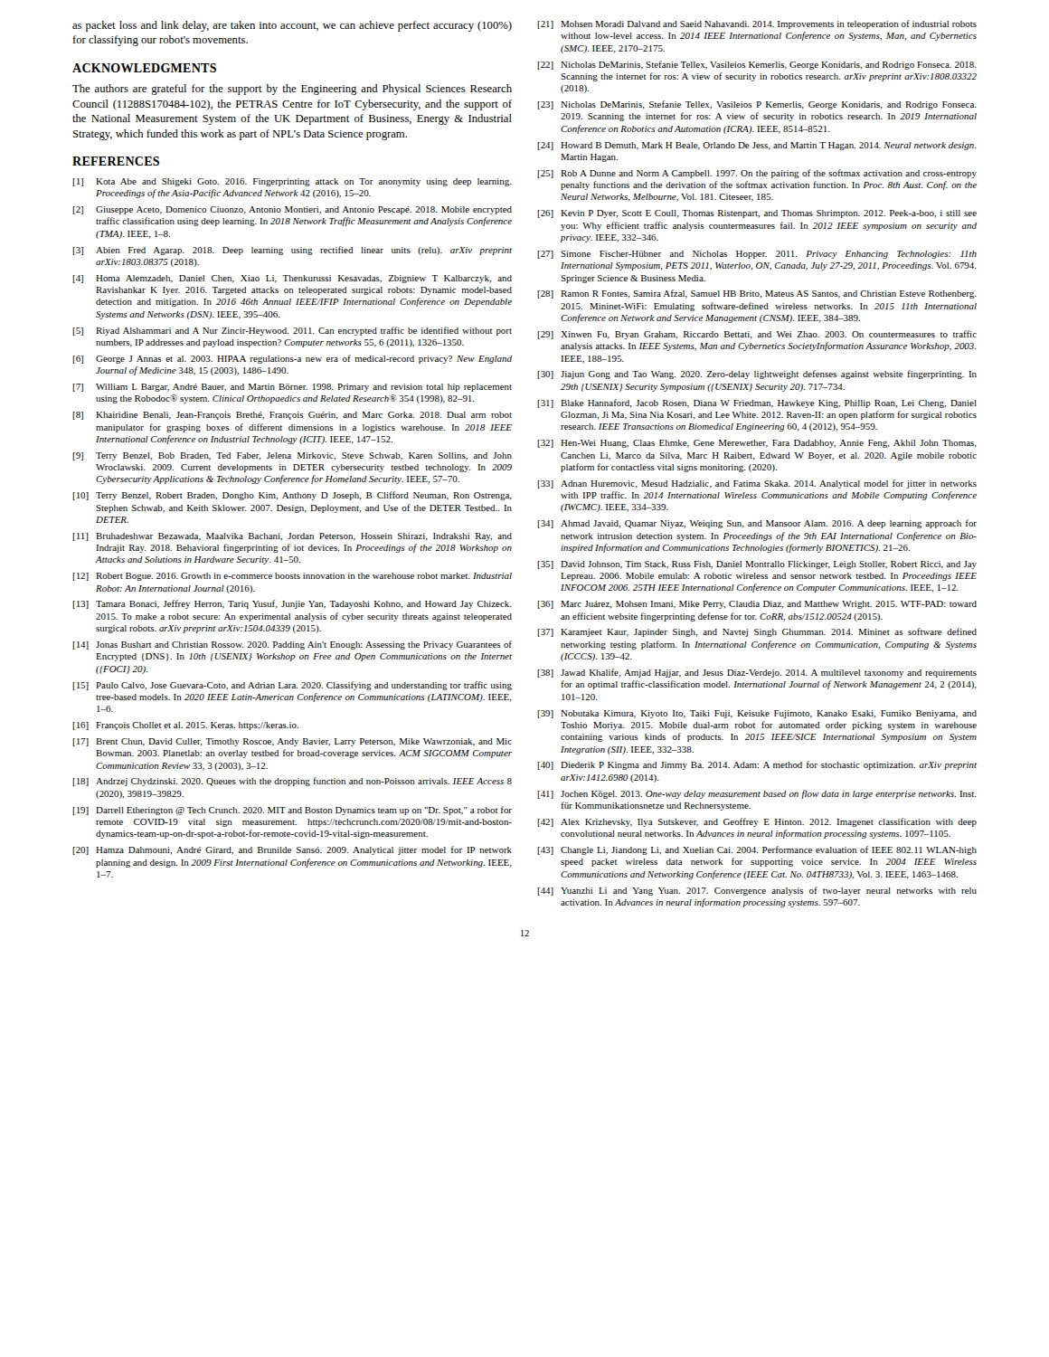as packet loss and link delay, are taken into account, we can achieve perfect accuracy (100%) for classifying our robot's movements.
Acknowledgments
The authors are grateful for the support by the Engineering and Physical Sciences Research Council (11288S170484-102), the PETRAS Centre for IoT Cybersecurity, and the support of the National Measurement System of the UK Department of Business, Energy & Industrial Strategy, which funded this work as part of NPL's Data Science program.
References
Kota Abe and Shigeki Goto. 2016. Fingerprinting attack on Tor anonymity using deep learning. Proceedings of the Asia-Pacific Advanced Network 42 (2016), 15–20.
Giuseppe Aceto, Domenico Ciuonzo, Antonio Montieri, and Antonio Pescapé. 2018. Mobile encrypted traffic classification using deep learning. In 2018 Network Traffic Measurement and Analysis Conference (TMA). IEEE, 1–8.
Abien Fred Agarap. 2018. Deep learning using rectified linear units (relu). arXiv preprint arXiv:1803.08375 (2018).
Homa Alemzadeh, Daniel Chen, Xiao Li, Thenkurussi Kesavadas, Zbigniew T Kalbarczyk, and Ravishankar K Iyer. 2016. Targeted attacks on teleoperated surgical robots: Dynamic model-based detection and mitigation. In 2016 46th Annual IEEE/IFIP International Conference on Dependable Systems and Networks (DSN). IEEE, 395–406.
Riyad Alshammari and A Nur Zincir-Heywood. 2011. Can encrypted traffic be identified without port numbers, IP addresses and payload inspection? Computer networks 55, 6 (2011), 1326–1350.
George J Annas et al. 2003. HIPAA regulations-a new era of medical-record privacy? New England Journal of Medicine 348, 15 (2003), 1486–1490.
William L Bargar, André Bauer, and Martin Börner. 1998. Primary and revision total hip replacement using the Robodoc® system. Clinical Orthopaedics and Related Research® 354 (1998), 82–91.
Khairidine Benali, Jean-François Brethé, François Guérin, and Marc Gorka. 2018. Dual arm robot manipulator for grasping boxes of different dimensions in a logistics warehouse. In 2018 IEEE International Conference on Industrial Technology (ICIT). IEEE, 147–152.
Terry Benzel, Bob Braden, Ted Faber, Jelena Mirkovic, Steve Schwab, Karen Sollins, and John Wroclawski. 2009. Current developments in DETER cybersecurity testbed technology. In 2009 Cybersecurity Applications & Technology Conference for Homeland Security. IEEE, 57–70.
Terry Benzel, Robert Braden, Dongho Kim, Anthony D Joseph, B Clifford Neuman, Ron Ostrenga, Stephen Schwab, and Keith Sklower. 2007. Design, Deployment, and Use of the DETER Testbed.. In DETER.
Bruhadeshwar Bezawada, Maalvika Bachani, Jordan Peterson, Hossein Shirazi, Indrakshi Ray, and Indrajit Ray. 2018. Behavioral fingerprinting of iot devices. In Proceedings of the 2018 Workshop on Attacks and Solutions in Hardware Security. 41–50.
Robert Bogue. 2016. Growth in e-commerce boosts innovation in the warehouse robot market. Industrial Robot: An International Journal (2016).
Tamara Bonaci, Jeffrey Herron, Tariq Yusuf, Junjie Yan, Tadayoshi Kohno, and Howard Jay Chizeck. 2015. To make a robot secure: An experimental analysis of cyber security threats against teleoperated surgical robots. arXiv preprint arXiv:1504.04339 (2015).
Jonas Bushart and Christian Rossow. 2020. Padding Ain't Enough: Assessing the Privacy Guarantees of Encrypted {DNS}. In 10th {USENIX} Workshop on Free and Open Communications on the Internet ({FOCI} 20).
Paulo Calvo, Jose Guevara-Coto, and Adrian Lara. 2020. Classifying and understanding tor traffic using tree-based models. In 2020 IEEE Latin-American Conference on Communications (LATINCOM). IEEE, 1–6.
François Chollet et al. 2015. Keras. https://keras.io.
Brent Chun, David Culler, Timothy Roscoe, Andy Bavier, Larry Peterson, Mike Wawrzoniak, and Mic Bowman. 2003. Planetlab: an overlay testbed for broad-coverage services. ACM SIGCOMM Computer Communication Review 33, 3 (2003), 3–12.
Andrzej Chydzinski. 2020. Queues with the dropping function and non-Poisson arrivals. IEEE Access 8 (2020), 39819–39829.
Darrell Etherington @ Tech Crunch. 2020. MIT and Boston Dynamics team up on "Dr. Spot," a robot for remote COVID-19 vital sign measurement. https://techcrunch.com/2020/08/19/mit-and-boston-dynamics-team-up-on-dr-spot-a-robot-for-remote-covid-19-vital-sign-measurement.
Hamza Dahmouni, André Girard, and Brunilde Sansó. 2009. Analytical jitter model for IP network planning and design. In 2009 First International Conference on Communications and Networking. IEEE, 1–7.
Mohsen Moradi Dalvand and Saeid Nahavandi. 2014. Improvements in teleoperation of industrial robots without low-level access. In 2014 IEEE International Conference on Systems, Man, and Cybernetics (SMC). IEEE, 2170–2175.
Nicholas DeMarinis, Stefanie Tellex, Vasileios Kemerlis, George Konidaris, and Rodrigo Fonseca. 2018. Scanning the internet for ros: A view of security in robotics research. arXiv preprint arXiv:1808.03322 (2018).
Nicholas DeMarinis, Stefanie Tellex, Vasileios P Kemerlis, George Konidaris, and Rodrigo Fonseca. 2019. Scanning the internet for ros: A view of security in robotics research. In 2019 International Conference on Robotics and Automation (ICRA). IEEE, 8514–8521.
Howard B Demuth, Mark H Beale, Orlando De Jess, and Martin T Hagan. 2014. Neural network design. Martin Hagan.
Rob A Dunne and Norm A Campbell. 1997. On the pairing of the softmax activation and cross-entropy penalty functions and the derivation of the softmax activation function. In Proc. 8th Aust. Conf. on the Neural Networks, Melbourne, Vol. 181. Citeseer, 185.
Kevin P Dyer, Scott E Coull, Thomas Ristenpart, and Thomas Shrimpton. 2012. Peek-a-boo, i still see you: Why efficient traffic analysis countermeasures fail. In 2012 IEEE symposium on security and privacy. IEEE, 332–346.
Simone Fischer-Hübner and Nicholas Hopper. 2011. Privacy Enhancing Technologies: 11th International Symposium, PETS 2011, Waterloo, ON, Canada, July 27-29, 2011, Proceedings. Vol. 6794. Springer Science & Business Media.
Ramon R Fontes, Samira Afzal, Samuel HB Brito, Mateus AS Santos, and Christian Esteve Rothenberg. 2015. Mininet-WiFi: Emulating software-defined wireless networks. In 2015 11th International Conference on Network and Service Management (CNSM). IEEE, 384–389.
Xinwen Fu, Bryan Graham, Riccardo Bettati, and Wei Zhao. 2003. On countermeasures to traffic analysis attacks. In IEEE Systems, Man and Cybernetics SocietyInformation Assurance Workshop, 2003. IEEE, 188–195.
Jiajun Gong and Tao Wang. 2020. Zero-delay lightweight defenses against website fingerprinting. In 29th {USENIX} Security Symposium ({USENIX} Security 20). 717–734.
Blake Hannaford, Jacob Rosen, Diana W Friedman, Hawkeye King, Phillip Roan, Lei Cheng, Daniel Glozman, Ji Ma, Sina Nia Kosari, and Lee White. 2012. Raven-II: an open platform for surgical robotics research. IEEE Transactions on Biomedical Engineering 60, 4 (2012), 954–959.
Hen-Wei Huang, Claas Ehmke, Gene Merewether, Fara Dadabhoy, Annie Feng, Akhil John Thomas, Canchen Li, Marco da Silva, Marc H Raibert, Edward W Boyer, et al. 2020. Agile mobile robotic platform for contactless vital signs monitoring. (2020).
Adnan Huremovic, Mesud Hadzialic, and Fatima Skaka. 2014. Analytical model for jitter in networks with IPP traffic. In 2014 International Wireless Communications and Mobile Computing Conference (IWCMC). IEEE, 334–339.
Ahmad Javaid, Quamar Niyaz, Weiqing Sun, and Mansoor Alam. 2016. A deep learning approach for network intrusion detection system. In Proceedings of the 9th EAI International Conference on Bio-inspired Information and Communications Technologies (formerly BIONETICS). 21–26.
David Johnson, Tim Stack, Russ Fish, Daniel Montrallo Flickinger, Leigh Stoller, Robert Ricci, and Jay Lepreau. 2006. Mobile emulab: A robotic wireless and sensor network testbed. In Proceedings IEEE INFOCOM 2006. 25TH IEEE International Conference on Computer Communications. IEEE, 1–12.
Marc Juárez, Mohsen Imani, Mike Perry, Claudia Diaz, and Matthew Wright. 2015. WTF-PAD: toward an efficient website fingerprinting defense for tor. CoRR, abs/1512.00524 (2015).
Karamjeet Kaur, Japinder Singh, and Navtej Singh Ghumman. 2014. Mininet as software defined networking testing platform. In International Conference on Communication, Computing & Systems (ICCCS). 139–42.
Jawad Khalife, Amjad Hajjar, and Jesus Diaz-Verdejo. 2014. A multilevel taxonomy and requirements for an optimal traffic-classification model. International Journal of Network Management 24, 2 (2014), 101–120.
Nobutaka Kimura, Kiyoto Ito, Taiki Fuji, Keisuke Fujimoto, Kanako Esaki, Fumiko Beniyama, and Toshio Moriya. 2015. Mobile dual-arm robot for automated order picking system in warehouse containing various kinds of products. In 2015 IEEE/SICE International Symposium on System Integration (SII). IEEE, 332–338.
Diederik P Kingma and Jimmy Ba. 2014. Adam: A method for stochastic optimization. arXiv preprint arXiv:1412.6980 (2014).
Jochen Kögel. 2013. One-way delay measurement based on flow data in large enterprise networks. Inst. für Kommunikationsnetze und Rechnersysteme.
Alex Krizhevsky, Ilya Sutskever, and Geoffrey E Hinton. 2012. Imagenet classification with deep convolutional neural networks. In Advances in neural information processing systems. 1097–1105.
Changle Li, Jiandong Li, and Xuelian Cai. 2004. Performance evaluation of IEEE 802.11 WLAN-high speed packet wireless data network for supporting voice service. In 2004 IEEE Wireless Communications and Networking Conference (IEEE Cat. No. 04TH8733), Vol. 3. IEEE, 1463–1468.
Yuanzhi Li and Yang Yuan. 2017. Convergence analysis of two-layer neural networks with relu activation. In Advances in neural information processing systems. 597–607.
12